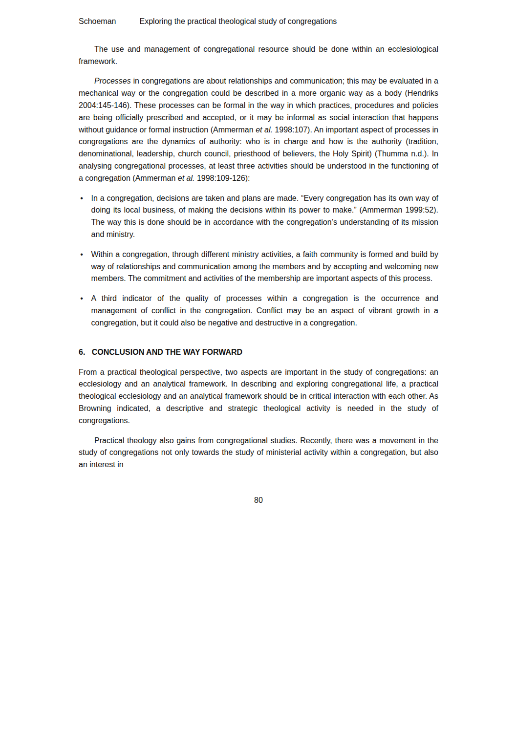Schoeman Exploring the practical theological study of congregations
The use and management of congregational resource should be done within an ecclesiological framework.
Processes in congregations are about relationships and communication; this may be evaluated in a mechanical way or the congregation could be described in a more organic way as a body (Hendriks 2004:145-146). These processes can be formal in the way in which practices, procedures and policies are being officially prescribed and accepted, or it may be informal as social interaction that happens without guidance or formal instruction (Ammerman et al. 1998:107). An important aspect of processes in congregations are the dynamics of authority: who is in charge and how is the authority (tradition, denominational, leadership, church council, priesthood of believers, the Holy Spirit) (Thumma n.d.). In analysing congregational processes, at least three activities should be understood in the functioning of a congregation (Ammerman et al. 1998:109-126):
In a congregation, decisions are taken and plans are made. “Every congregation has its own way of doing its local business, of making the decisions within its power to make.” (Ammerman 1999:52). The way this is done should be in accordance with the congregation’s understanding of its mission and ministry.
Within a congregation, through different ministry activities, a faith community is formed and build by way of relationships and communication among the members and by accepting and welcoming new members. The commitment and activities of the membership are important aspects of this process.
A third indicator of the quality of processes within a congregation is the occurrence and management of conflict in the congregation. Conflict may be an aspect of vibrant growth in a congregation, but it could also be negative and destructive in a congregation.
6. Conclusion and the way forward
From a practical theological perspective, two aspects are important in the study of congregations: an ecclesiology and an analytical framework. In describing and exploring congregational life, a practical theological ecclesiology and an analytical framework should be in critical interaction with each other. As Browning indicated, a descriptive and strategic theological activity is needed in the study of congregations.
Practical theology also gains from congregational studies. Recently, there was a movement in the study of congregations not only towards the study of ministerial activity within a congregation, but also an interest in
80